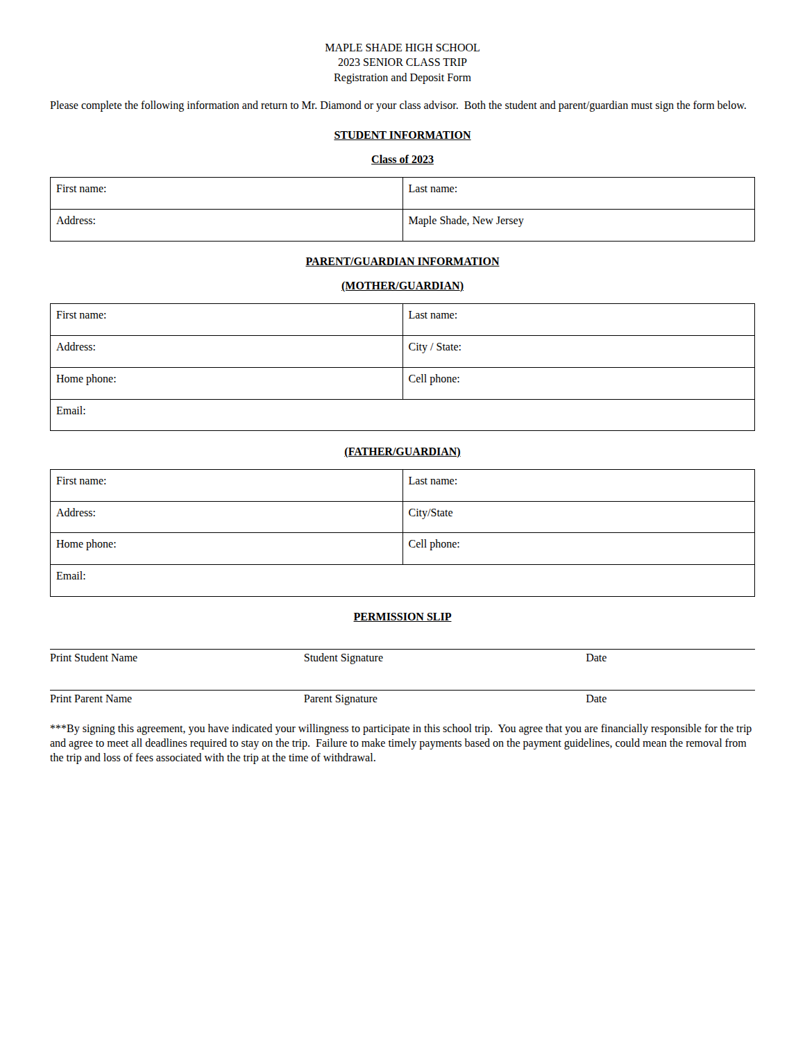MAPLE SHADE HIGH SCHOOL
2023 SENIOR CLASS TRIP
Registration and Deposit Form
Please complete the following information and return to Mr. Diamond or your class advisor. Both the student and parent/guardian must sign the form below.
STUDENT INFORMATION
Class of 2023
| First name: | Last name: |
| Address: | Maple Shade, New Jersey |
PARENT/GUARDIAN INFORMATION
(MOTHER/GUARDIAN)
| First name: | Last name: |
| Address: | City / State: |
| Home phone: | Cell phone: |
| Email: |
(FATHER/GUARDIAN)
| First name: | Last name: |
| Address: | City/State |
| Home phone: | Cell phone: |
| Email: |
PERMISSION SLIP
Print Student Name Student Signature Date
Print Parent Name Parent Signature Date
***By signing this agreement, you have indicated your willingness to participate in this school trip. You agree that you are financially responsible for the trip and agree to meet all deadlines required to stay on the trip. Failure to make timely payments based on the payment guidelines, could mean the removal from the trip and loss of fees associated with the trip at the time of withdrawal.